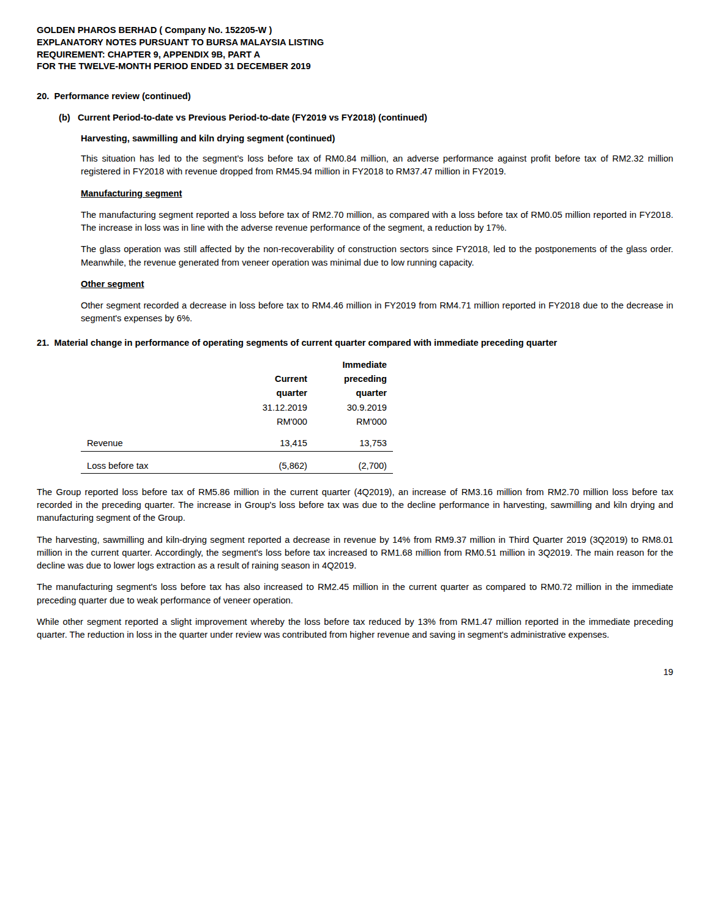GOLDEN PHAROS BERHAD ( Company No. 152205-W )
EXPLANATORY NOTES PURSUANT TO BURSA MALAYSIA LISTING
REQUIREMENT: CHAPTER 9, APPENDIX 9B, PART A
FOR THE TWELVE-MONTH PERIOD ENDED 31 DECEMBER 2019
20. Performance review (continued)
(b) Current Period-to-date vs Previous Period-to-date (FY2019 vs FY2018) (continued)
Harvesting, sawmilling and kiln drying segment (continued)
This situation has led to the segment’s loss before tax of RM0.84 million, an adverse performance against profit before tax of RM2.32 million registered in FY2018 with revenue dropped from RM45.94 million in FY2018 to RM37.47 million in FY2019.
Manufacturing segment
The manufacturing segment reported a loss before tax of RM2.70 million, as compared with a loss before tax of RM0.05 million reported in FY2018. The increase in loss was in line with the adverse revenue performance of the segment, a reduction by 17%.
The glass operation was still affected by the non-recoverability of construction sectors since FY2018, led to the postponements of the glass order. Meanwhile, the revenue generated from veneer operation was minimal due to low running capacity.
Other segment
Other segment recorded a decrease in loss before tax to RM4.46 million in FY2019 from RM4.71 million reported in FY2018 due to the decrease in segment's expenses by 6%.
21. Material change in performance of operating segments of current quarter compared with immediate preceding quarter
| | | Immediate |
| | Current | preceding |
| | quarter | quarter |
| | 31.12.2019 | 30.9.2019 |
| | RM'000 | RM'000 |
| Revenue | 13,415 | 13,753 |
| Loss before tax | (5,862) | (2,700) |
The Group reported loss before tax of RM5.86 million in the current quarter (4Q2019), an increase of RM3.16 million from RM2.70 million loss before tax recorded in the preceding quarter. The increase in Group's loss before tax was due to the decline performance in harvesting, sawmilling and kiln drying and manufacturing segment of the Group.
The harvesting, sawmilling and kiln-drying segment reported a decrease in revenue by 14% from RM9.37 million in Third Quarter 2019 (3Q2019) to RM8.01 million in the current quarter. Accordingly, the segment's loss before tax increased to RM1.68 million from RM0.51 million in 3Q2019. The main reason for the decline was due to lower logs extraction as a result of raining season in 4Q2019.
The manufacturing segment's loss before tax has also increased to RM2.45 million in the current quarter as compared to RM0.72 million in the immediate preceding quarter due to weak performance of veneer operation.
While other segment reported a slight improvement whereby the loss before tax reduced by 13% from RM1.47 million reported in the immediate preceding quarter. The reduction in loss in the quarter under review was contributed from higher revenue and saving in segment's administrative expenses.
19